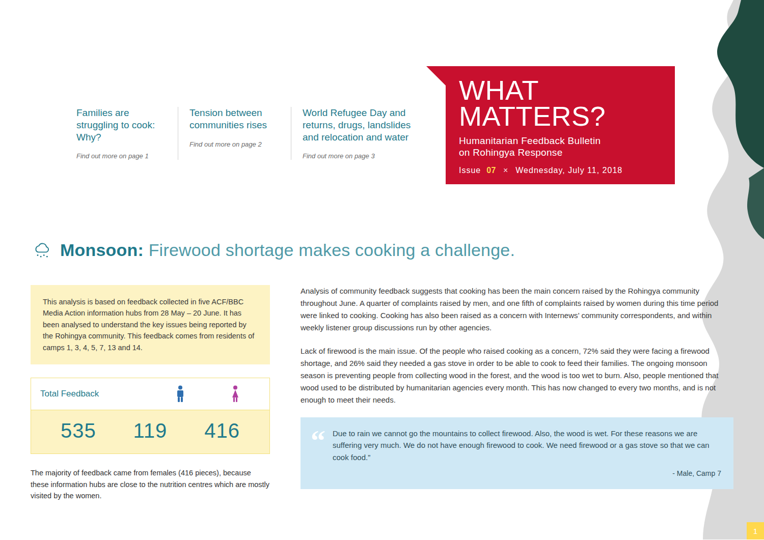WHAT MATTERS?
Humanitarian Feedback Bulletin
on Rohingya Response
Issue 07 × Wednesday, July 11, 2018
Families are struggling to cook: Why?
Find out more on page 1
Tension between communities rises
Find out more on page 2
World Refugee Day and returns, drugs, landslides and relocation and water
Find out more on page 3
Monsoon: Firewood shortage makes cooking a challenge.
This analysis is based on feedback collected in five ACF/BBC Media Action information hubs from 28 May – 20 June. It has been analysed to understand the key issues being reported by the Rohingya community. This feedback comes from residents of camps 1, 3, 4, 5, 7, 13 and 14.
Total Feedback
535
119
416
The majority of feedback came from females (416 pieces), because these information hubs are close to the nutrition centres which are mostly visited by the women.
Analysis of community feedback suggests that cooking has been the main concern raised by the Rohingya community throughout June. A quarter of complaints raised by men, and one fifth of complaints raised by women during this time period were linked to cooking. Cooking has also been raised as a concern with Internews’ community correspondents, and within weekly listener group discussions run by other agencies.
Lack of firewood is the main issue. Of the people who raised cooking as a concern, 72% said they were facing a firewood shortage, and 26% said they needed a gas stove in order to be able to cook to feed their families. The ongoing monsoon season is preventing people from collecting wood in the forest, and the wood is too wet to burn. Also, people mentioned that wood used to be distributed by humanitarian agencies every month. This has now changed to every two months, and is not enough to meet their needs.
“
Due to rain we cannot go the mountains to collect firewood. Also, the wood is wet. For these reasons we are suffering very much. We do not have enough firewood to cook. We need firewood or a gas stove so that we can cook food.”
- Male, Camp 7
1